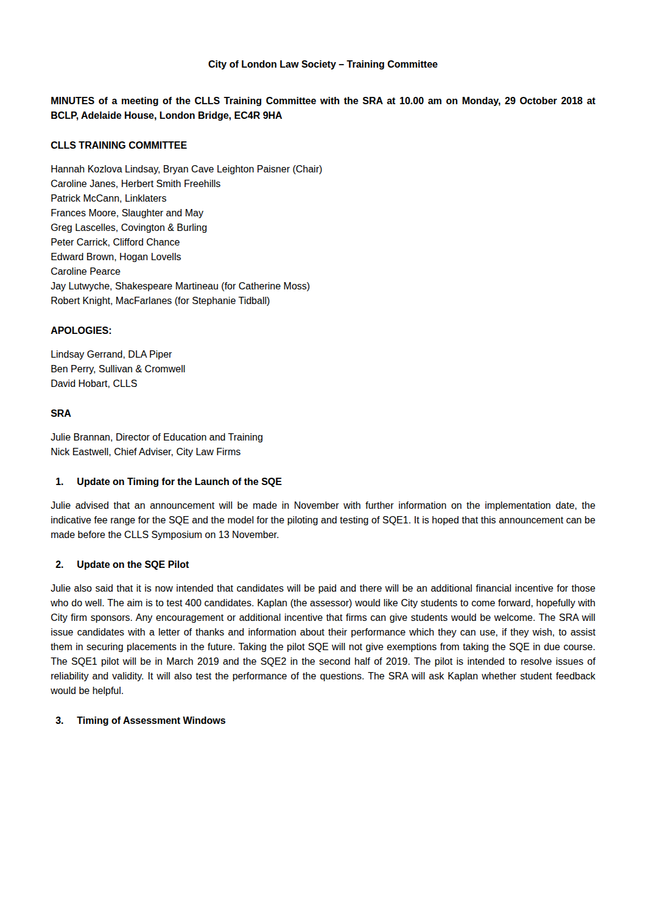City of London Law Society – Training Committee
MINUTES of a meeting of the CLLS Training Committee with the SRA at 10.00 am on Monday, 29 October 2018 at BCLP, Adelaide House, London Bridge, EC4R 9HA
CLLS TRAINING COMMITTEE
Hannah Kozlova Lindsay, Bryan Cave Leighton Paisner (Chair)
Caroline Janes, Herbert Smith Freehills
Patrick McCann, Linklaters
Frances Moore, Slaughter and May
Greg Lascelles, Covington & Burling
Peter Carrick, Clifford Chance
Edward Brown, Hogan Lovells
Caroline Pearce
Jay Lutwyche, Shakespeare Martineau (for Catherine Moss)
Robert Knight, MacFarlanes (for Stephanie Tidball)
APOLOGIES:
Lindsay Gerrand, DLA Piper
Ben Perry, Sullivan & Cromwell
David Hobart, CLLS
SRA
Julie Brannan, Director of Education and Training
Nick Eastwell, Chief Adviser, City Law Firms
Update on Timing for the Launch of the SQE
Julie advised that an announcement will be made in November with further information on the implementation date, the indicative fee range for the SQE and the model for the piloting and testing of SQE1. It is hoped that this announcement can be made before the CLLS Symposium on 13 November.
Update on the SQE Pilot
Julie also said that it is now intended that candidates will be paid and there will be an additional financial incentive for those who do well. The aim is to test 400 candidates. Kaplan (the assessor) would like City students to come forward, hopefully with City firm sponsors. Any encouragement or additional incentive that firms can give students would be welcome. The SRA will issue candidates with a letter of thanks and information about their performance which they can use, if they wish, to assist them in securing placements in the future. Taking the pilot SQE will not give exemptions from taking the SQE in due course. The SQE1 pilot will be in March 2019 and the SQE2 in the second half of 2019. The pilot is intended to resolve issues of reliability and validity. It will also test the performance of the questions. The SRA will ask Kaplan whether student feedback would be helpful.
Timing of Assessment Windows